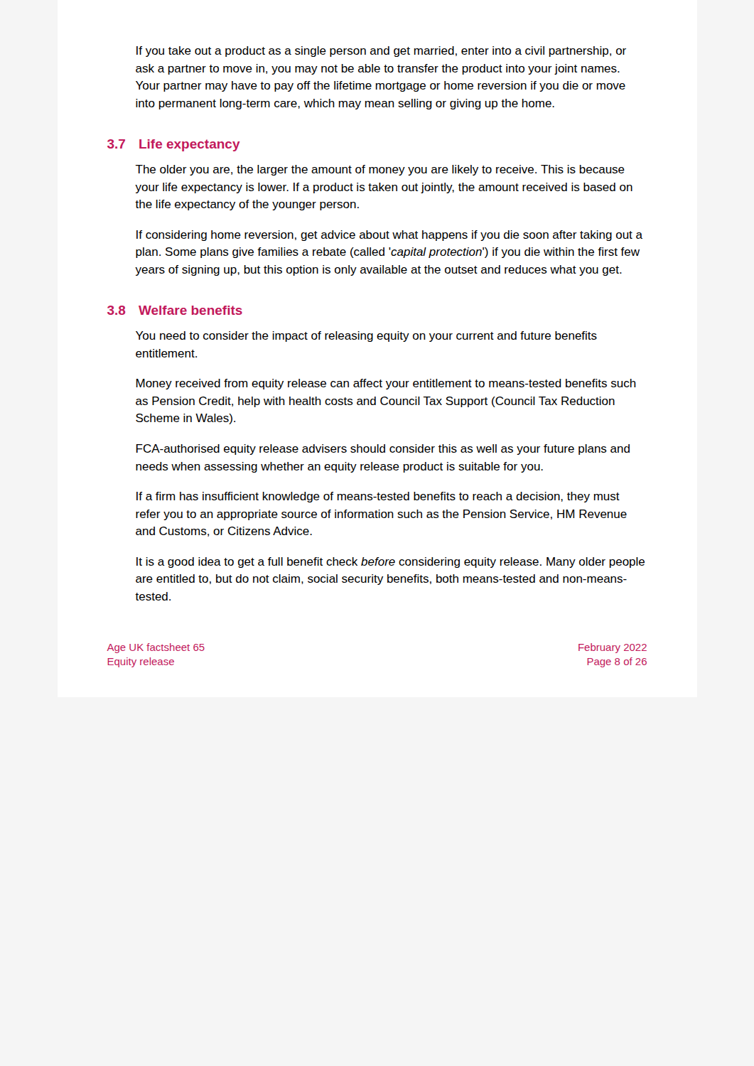If you take out a product as a single person and get married, enter into a civil partnership, or ask a partner to move in, you may not be able to transfer the product into your joint names. Your partner may have to pay off the lifetime mortgage or home reversion if you die or move into permanent long-term care, which may mean selling or giving up the home.
3.7 Life expectancy
The older you are, the larger the amount of money you are likely to receive. This is because your life expectancy is lower. If a product is taken out jointly, the amount received is based on the life expectancy of the younger person.
If considering home reversion, get advice about what happens if you die soon after taking out a plan. Some plans give families a rebate (called 'capital protection') if you die within the first few years of signing up, but this option is only available at the outset and reduces what you get.
3.8 Welfare benefits
You need to consider the impact of releasing equity on your current and future benefits entitlement.
Money received from equity release can affect your entitlement to means-tested benefits such as Pension Credit, help with health costs and Council Tax Support (Council Tax Reduction Scheme in Wales).
FCA-authorised equity release advisers should consider this as well as your future plans and needs when assessing whether an equity release product is suitable for you.
If a firm has insufficient knowledge of means-tested benefits to reach a decision, they must refer you to an appropriate source of information such as the Pension Service, HM Revenue and Customs, or Citizens Advice.
It is a good idea to get a full benefit check before considering equity release. Many older people are entitled to, but do not claim, social security benefits, both means-tested and non-means-tested.
Age UK factsheet 65 Equity release
February 2022 Page 8 of 26